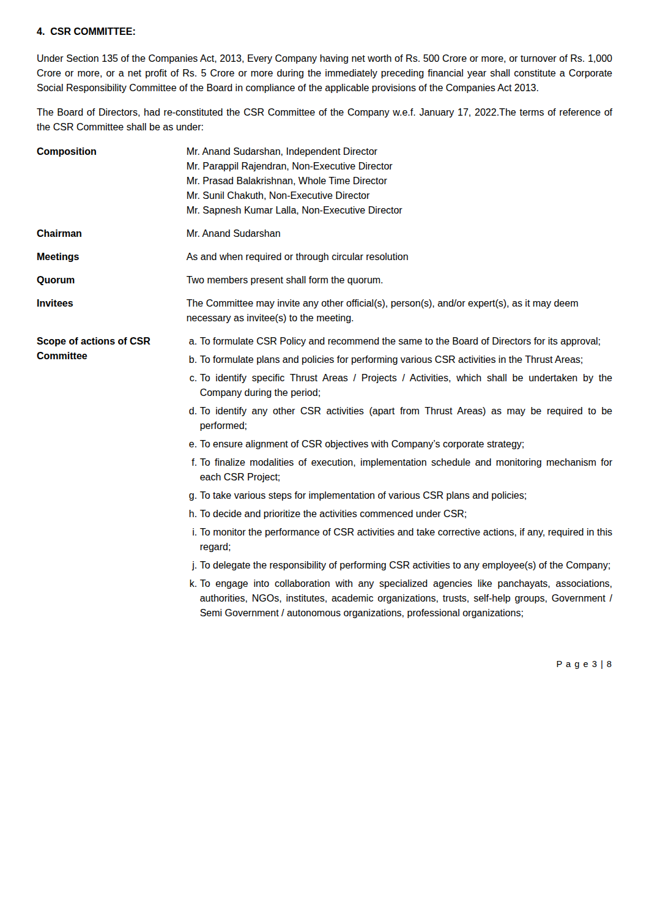4. CSR COMMITTEE:
Under Section 135 of the Companies Act, 2013, Every Company having net worth of Rs. 500 Crore or more, or turnover of Rs. 1,000 Crore or more, or a net profit of Rs. 5 Crore or more during the immediately preceding financial year shall constitute a Corporate Social Responsibility Committee of the Board in compliance of the applicable provisions of the Companies Act 2013.
The Board of Directors, had re-constituted the CSR Committee of the Company w.e.f. January 17, 2022.The terms of reference of the CSR Committee shall be as under:
| Composition | Mr. Anand Sudarshan, Independent Director Mr. Parappil Rajendran, Non-Executive Director Mr. Prasad Balakrishnan, Whole Time Director Mr. Sunil Chakuth, Non-Executive Director Mr. Sapnesh Kumar Lalla, Non-Executive Director |
| Chairman | Mr. Anand Sudarshan |
| Meetings | As and when required or through circular resolution |
| Quorum | Two members present shall form the quorum. |
| Invitees | The Committee may invite any other official(s), person(s), and/or expert(s), as it may deem necessary as invitee(s) to the meeting. |
| Scope of actions of CSR Committee | To formulate CSR Policy and recommend the same to the Board of Directors for its approval; To formulate plans and policies for performing various CSR activities in the Thrust Areas; To identify specific Thrust Areas / Projects / Activities, which shall be undertaken by the Company during the period; To identify any other CSR activities (apart from Thrust Areas) as may be required to be performed; To ensure alignment of CSR objectives with Company’s corporate strategy; To finalize modalities of execution, implementation schedule and monitoring mechanism for each CSR Project; To take various steps for implementation of various CSR plans and policies; To decide and prioritize the activities commenced under CSR; To monitor the performance of CSR activities and take corrective actions, if any, required in this regard; To delegate the responsibility of performing CSR activities to any employee(s) of the Company; To engage into collaboration with any specialized agencies like panchayats, associations, authorities, NGOs, institutes, academic organizations, trusts, self-help groups, Government / Semi Government / autonomous organizations, professional organizations; |
P a g e 3 | 8